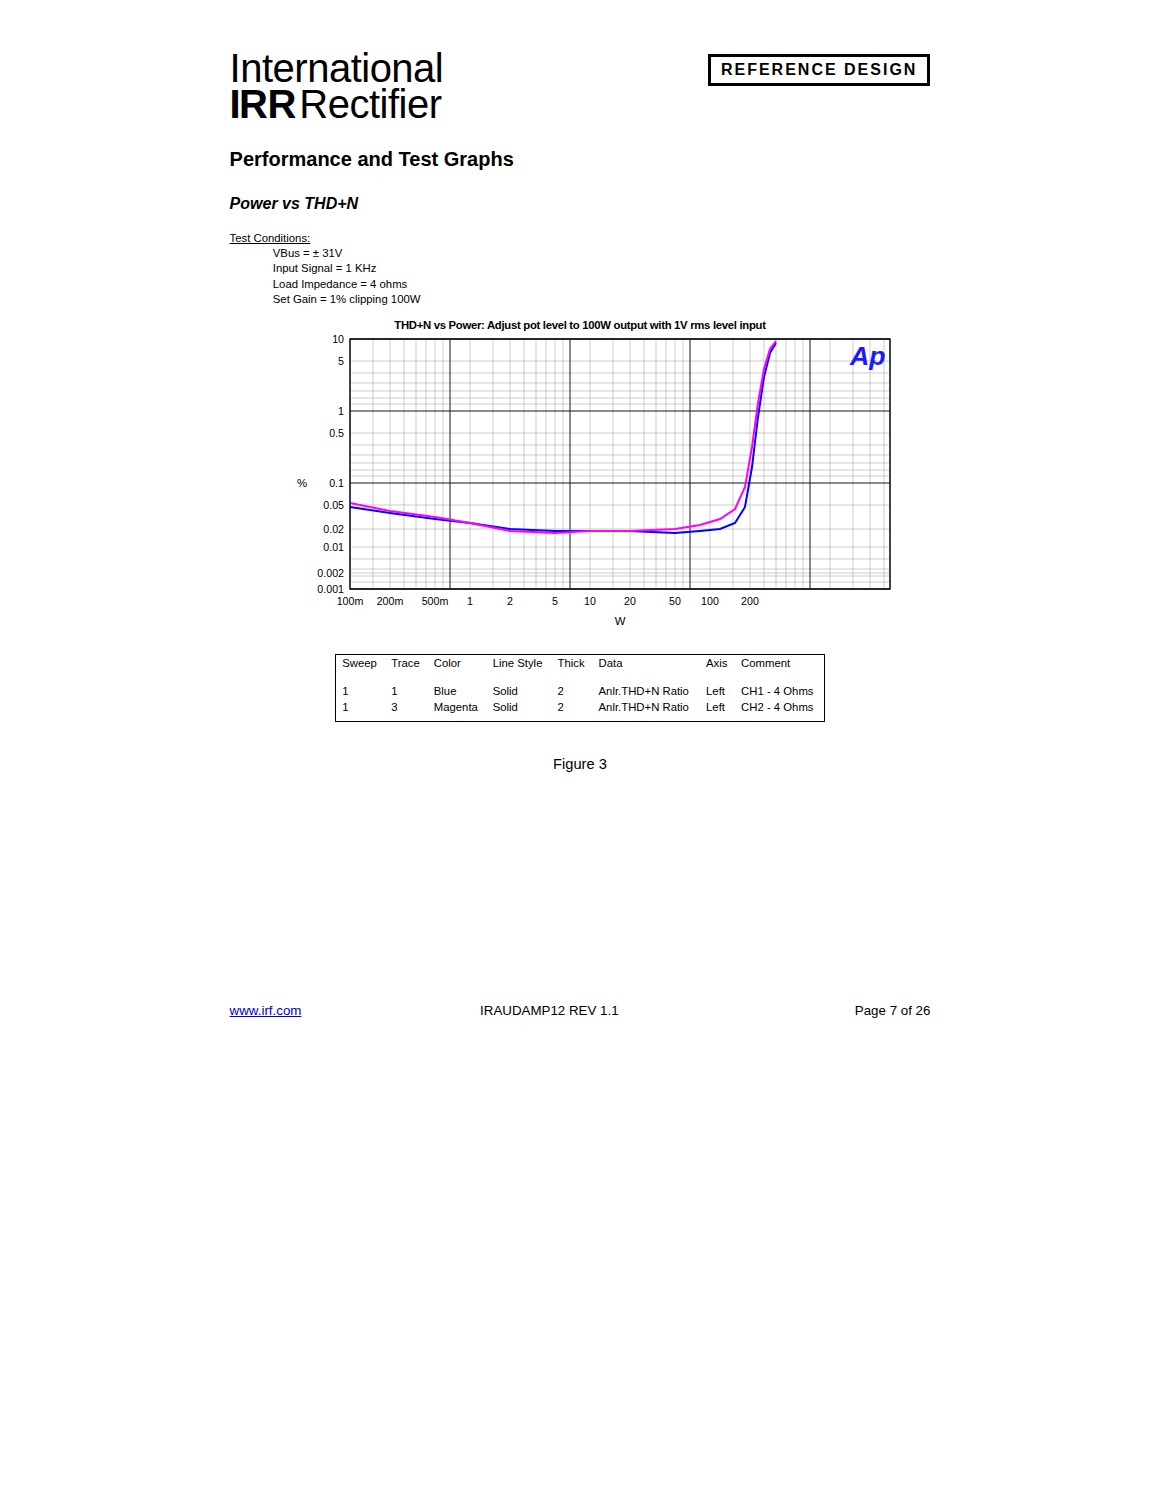International
IЯR Rectifier
REFERENCE DESIGN
Performance and Test Graphs
Power vs THD+N
Test Conditions:
VBus = ± 31V
Input Signal = 1 KHz
Load Impedance = 4 ohms
Set Gain = 1% clipping 100W
THD+N vs Power: Adjust pot level to 100W output with 1V rms level input 10 5 1 0.5 0.1 0.05 0.02 0.01 0.002 0.001 % 100m 200m 500m 1 2 5 10 20 50 100 200 W Ap
| Sweep | Trace | Color | Line Style | Thick | Data | Axis | Comment |
| 1 | 1 | Blue | Solid | 2 | Anlr.THD+N Ratio | Left | CH1 - 4 Ohms |
| 1 | 3 | Magenta | Solid | 2 | Anlr.THD+N Ratio | Left | CH2 - 4 Ohms |
Figure 3
www.irf.com
IRAUDAMP12 REV 1.1
Page 7 of 26